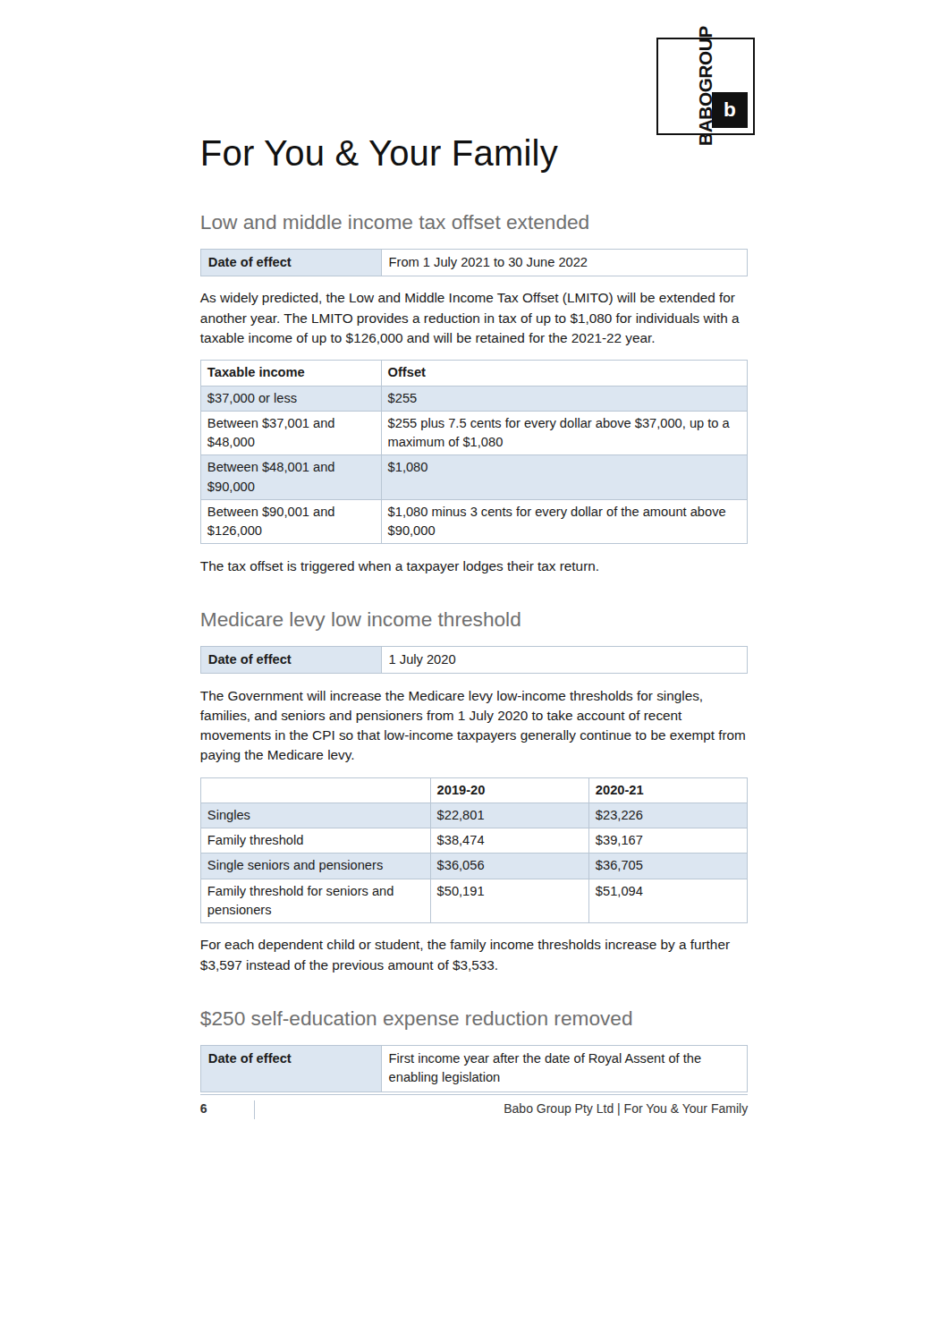BABOGROUP
b
For You & Your Family
Low and middle income tax offset extended
| Date of effect | From 1 July 2021 to 30 June 2022 |
As widely predicted, the Low and Middle Income Tax Offset (LMITO) will be extended for another year. The LMITO provides a reduction in tax of up to $1,080 for individuals with a taxable income of up to $126,000 and will be retained for the 2021-22 year.
| Taxable income | Offset |
| --- | --- |
| $37,000 or less | $255 |
| Between $37,001 and $48,000 | $255 plus 7.5 cents for every dollar above $37,000, up to a maximum of $1,080 |
| Between $48,001 and $90,000 | $1,080 |
| Between $90,001 and $126,000 | $1,080 minus 3 cents for every dollar of the amount above $90,000 |
The tax offset is triggered when a taxpayer lodges their tax return.
Medicare levy low income threshold
| Date of effect | 1 July 2020 |
The Government will increase the Medicare levy low-income thresholds for singles, families, and seniors and pensioners from 1 July 2020 to take account of recent movements in the CPI so that low-income taxpayers generally continue to be exempt from paying the Medicare levy.
| | 2019-20 | 2020-21 |
| --- | --- | --- |
| Singles | $22,801 | $23,226 |
| Family threshold | $38,474 | $39,167 |
| Single seniors and pensioners | $36,056 | $36,705 |
| Family threshold for seniors and pensioners | $50,191 | $51,094 |
For each dependent child or student, the family income thresholds increase by a further $3,597 instead of the previous amount of $3,533.
$250 self-education expense reduction removed
| Date of effect | First income year after the date of Royal Assent of the enabling legislation |
6 Babo Group Pty Ltd | For You & Your Family